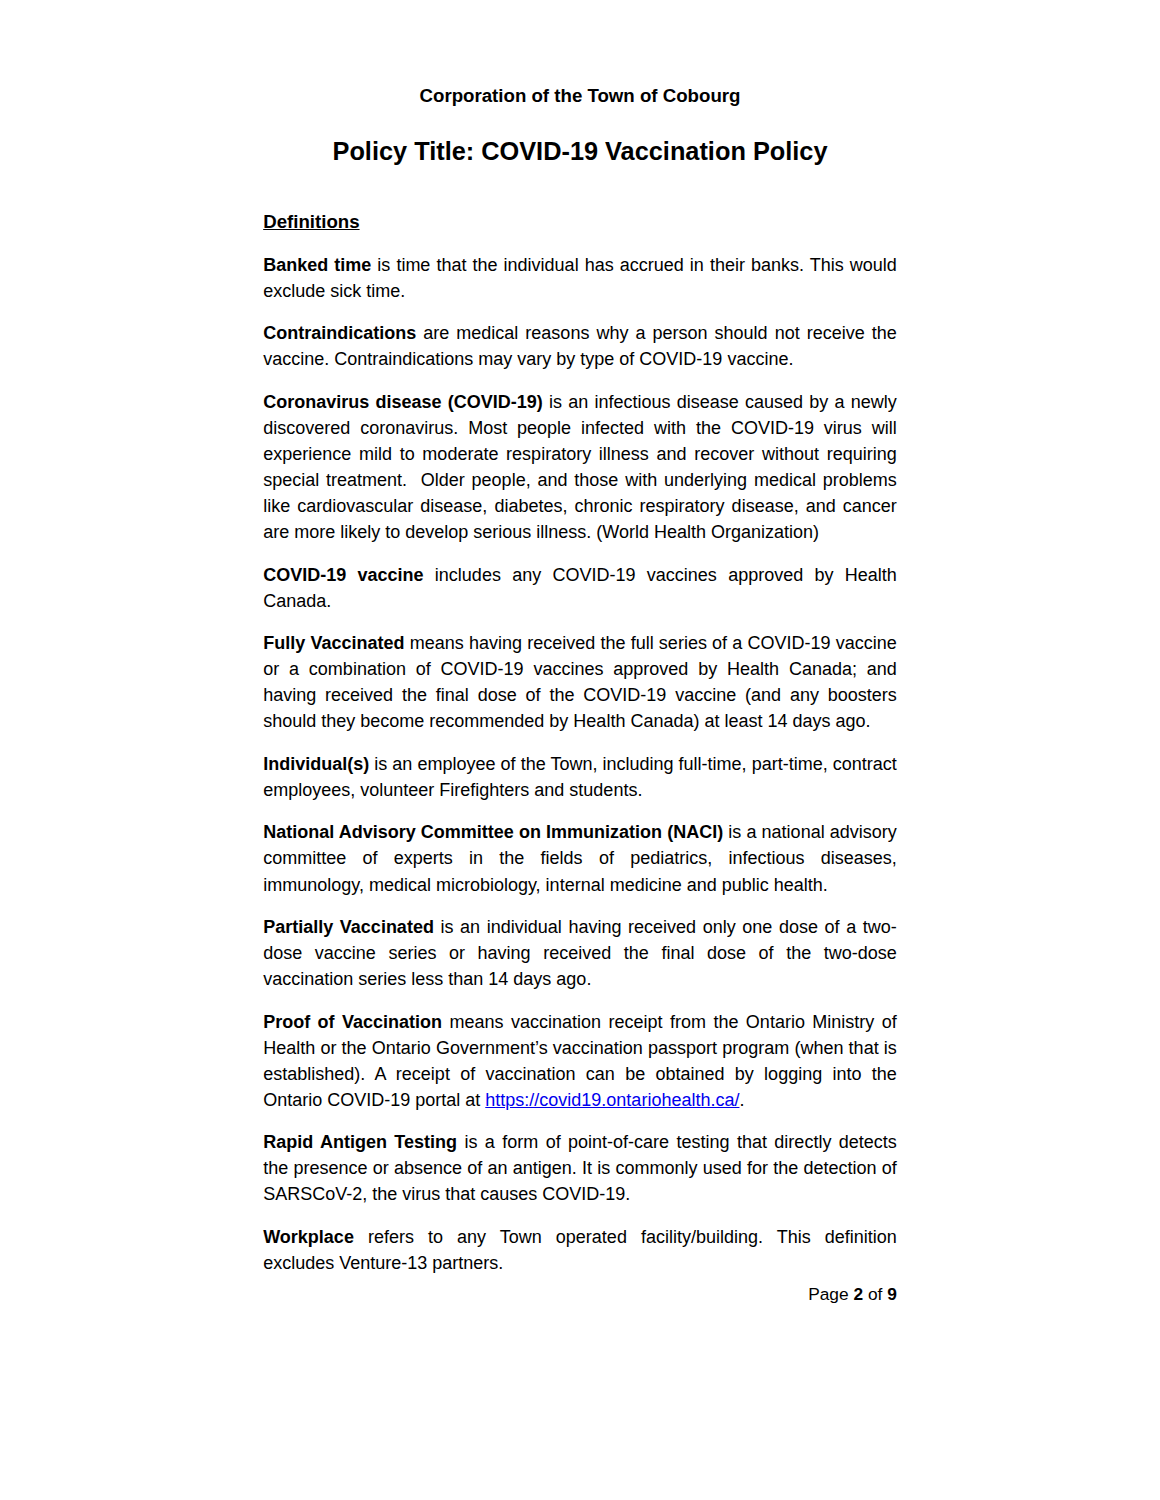Corporation of the Town of Cobourg
Policy Title: COVID-19 Vaccination Policy
Definitions
Banked time is time that the individual has accrued in their banks. This would exclude sick time.
Contraindications are medical reasons why a person should not receive the vaccine. Contraindications may vary by type of COVID-19 vaccine.
Coronavirus disease (COVID-19) is an infectious disease caused by a newly discovered coronavirus. Most people infected with the COVID-19 virus will experience mild to moderate respiratory illness and recover without requiring special treatment. Older people, and those with underlying medical problems like cardiovascular disease, diabetes, chronic respiratory disease, and cancer are more likely to develop serious illness. (World Health Organization)
COVID-19 vaccine includes any COVID-19 vaccines approved by Health Canada.
Fully Vaccinated means having received the full series of a COVID-19 vaccine or a combination of COVID-19 vaccines approved by Health Canada; and having received the final dose of the COVID-19 vaccine (and any boosters should they become recommended by Health Canada) at least 14 days ago.
Individual(s) is an employee of the Town, including full-time, part-time, contract employees, volunteer Firefighters and students.
National Advisory Committee on Immunization (NACI) is a national advisory committee of experts in the fields of pediatrics, infectious diseases, immunology, medical microbiology, internal medicine and public health.
Partially Vaccinated is an individual having received only one dose of a two-dose vaccine series or having received the final dose of the two-dose vaccination series less than 14 days ago.
Proof of Vaccination means vaccination receipt from the Ontario Ministry of Health or the Ontario Government’s vaccination passport program (when that is established). A receipt of vaccination can be obtained by logging into the Ontario COVID-19 portal at https://covid19.ontariohealth.ca/.
Rapid Antigen Testing is a form of point-of-care testing that directly detects the presence or absence of an antigen. It is commonly used for the detection of SARSCoV-2, the virus that causes COVID-19.
Workplace refers to any Town operated facility/building. This definition excludes Venture-13 partners.
Page 2 of 9